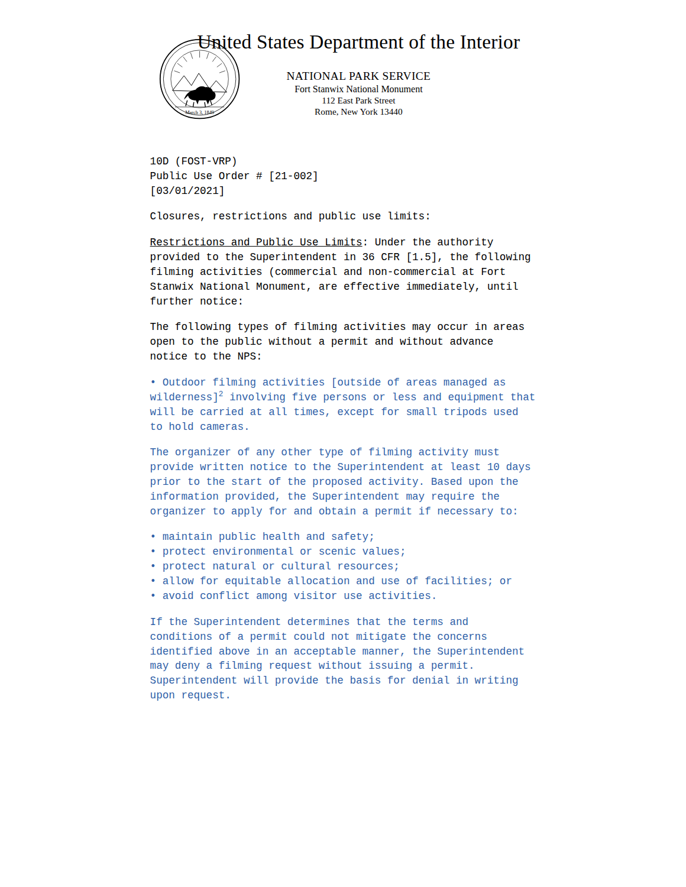March 3, 1849
United States Department of the Interior
NATIONAL PARK SERVICE
Fort Stanwix National Monument
112 East Park Street
Rome, New York 13440
10D (FOST-VRP)
Public Use Order # [21-002]
[03/01/2021]
Closures, restrictions and public use limits:
Restrictions and Public Use Limits: Under the authority provided to the Superintendent in 36 CFR [1.5], the following filming activities (commercial and non-commercial at Fort Stanwix National Monument, are effective immediately, until further notice:
The following types of filming activities may occur in areas open to the public without a permit and without advance notice to the NPS:
Outdoor filming activities [outside of areas managed as wilderness]2 involving five persons or less and equipment that will be carried at all times, except for small tripods used to hold cameras.
The organizer of any other type of filming activity must provide written notice to the Superintendent at least 10 days prior to the start of the proposed activity. Based upon the information provided, the Superintendent may require the organizer to apply for and obtain a permit if necessary to:
maintain public health and safety;
protect environmental or scenic values;
protect natural or cultural resources;
allow for equitable allocation and use of facilities; or
avoid conflict among visitor use activities.
If the Superintendent determines that the terms and conditions of a permit could not mitigate the concerns identified above in an acceptable manner, the Superintendent may deny a filming request without issuing a permit. Superintendent will provide the basis for denial in writing upon request.